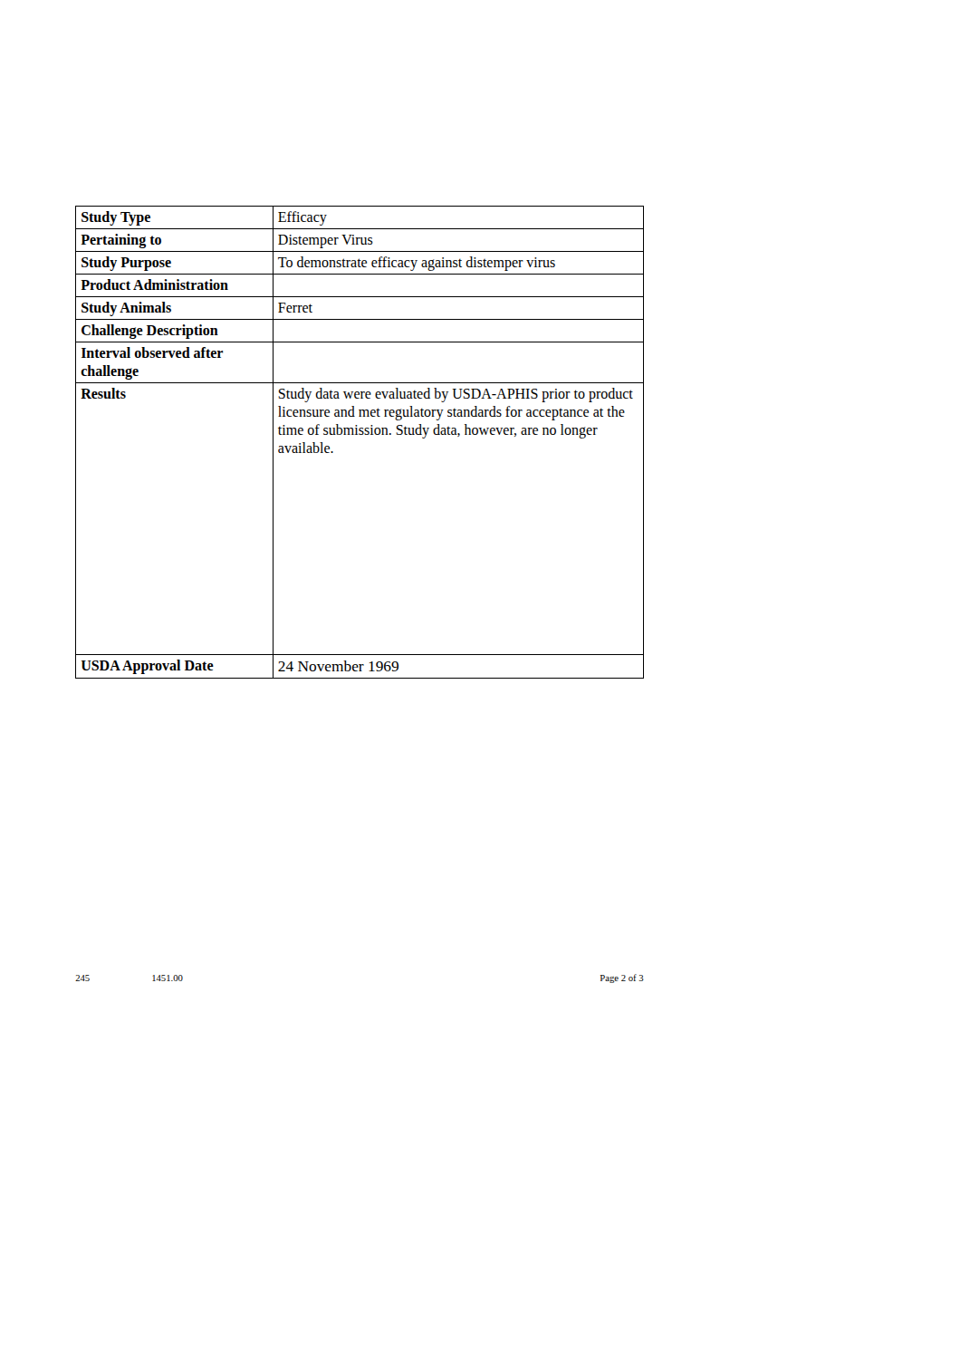| Study Type | Efficacy |
| Pertaining to | Distemper Virus |
| Study Purpose | To demonstrate efficacy against distemper virus |
| Product Administration | |
| Study Animals | Ferret |
| Challenge Description | |
| Interval observed after challenge | |
| Results | Study data were evaluated by USDA-APHIS prior to product licensure and met regulatory standards for acceptance at the time of submission. Study data, however, are no longer available. |
| USDA Approval Date | 24 November 1969 |
2451451.00
Page 2 of 3